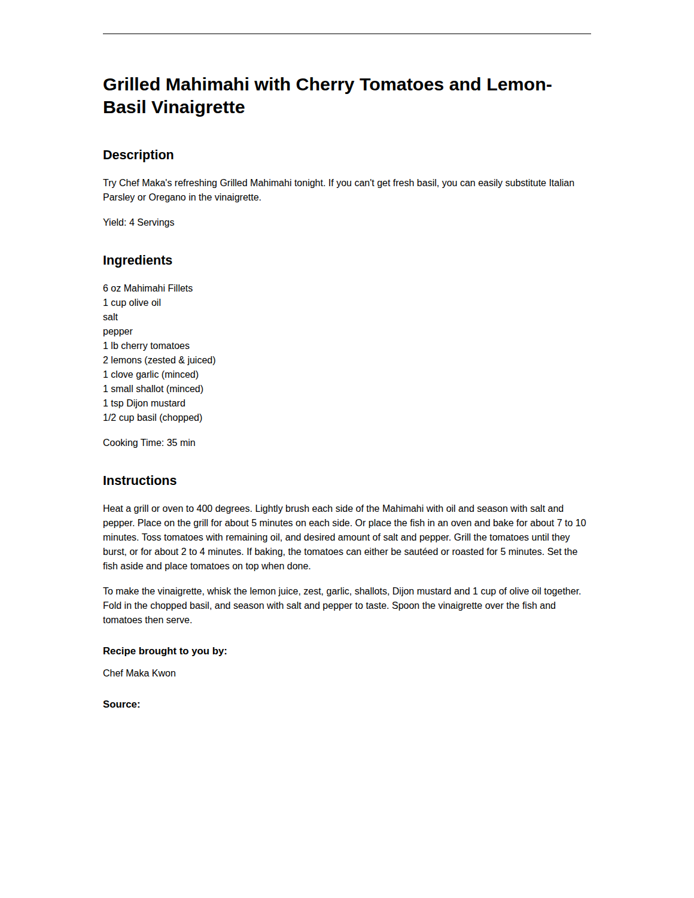Grilled Mahimahi with Cherry Tomatoes and Lemon-Basil Vinaigrette
Description
Try Chef Maka's refreshing Grilled Mahimahi tonight. If you can't get fresh basil, you can easily substitute Italian Parsley or Oregano in the vinaigrette.
Yield: 4 Servings
Ingredients
6 oz Mahimahi Fillets
1 cup olive oil
salt
pepper
1 lb cherry tomatoes
2 lemons (zested & juiced)
1 clove garlic (minced)
1 small shallot (minced)
1 tsp Dijon mustard
1/2 cup basil (chopped)
Cooking Time: 35 min
Instructions
Heat a grill or oven to 400 degrees. Lightly brush each side of the Mahimahi with oil and season with salt and pepper. Place on the grill for about 5 minutes on each side. Or place the fish in an oven and bake for about 7 to 10 minutes. Toss tomatoes with remaining oil, and desired amount of salt and pepper. Grill the tomatoes until they burst, or for about 2 to 4 minutes. If baking, the tomatoes can either be sautéed or roasted for 5 minutes. Set the fish aside and place tomatoes on top when done.
To make the vinaigrette, whisk the lemon juice, zest, garlic, shallots, Dijon mustard and 1 cup of olive oil together. Fold in the chopped basil, and season with salt and pepper to taste. Spoon the vinaigrette over the fish and tomatoes then serve.
Recipe brought to you by:
Chef Maka Kwon
Source: